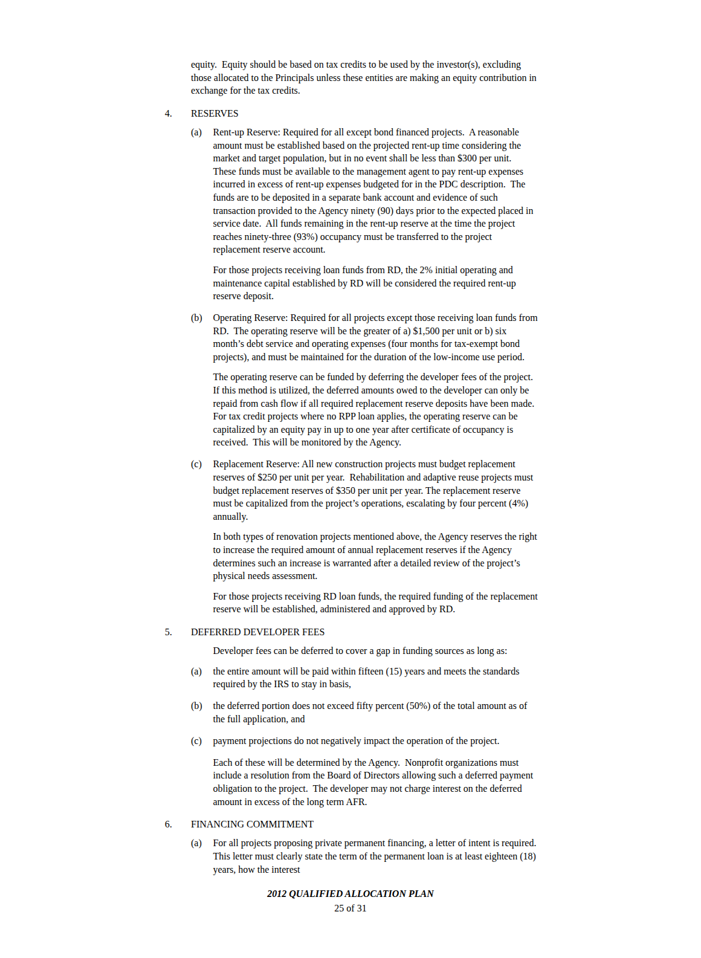equity. Equity should be based on tax credits to be used by the investor(s), excluding those allocated to the Principals unless these entities are making an equity contribution in exchange for the tax credits.
RESERVES
Rent-up Reserve: Required for all except bond financed projects. A reasonable amount must be established based on the projected rent-up time considering the market and target population, but in no event shall be less than $300 per unit. These funds must be available to the management agent to pay rent-up expenses incurred in excess of rent-up expenses budgeted for in the PDC description. The funds are to be deposited in a separate bank account and evidence of such transaction provided to the Agency ninety (90) days prior to the expected placed in service date. All funds remaining in the rent-up reserve at the time the project reaches ninety-three (93%) occupancy must be transferred to the project replacement reserve account.
For those projects receiving loan funds from RD, the 2% initial operating and maintenance capital established by RD will be considered the required rent-up reserve deposit.
Operating Reserve: Required for all projects except those receiving loan funds from RD. The operating reserve will be the greater of a) $1,500 per unit or b) six month’s debt service and operating expenses (four months for tax-exempt bond projects), and must be maintained for the duration of the low-income use period.
The operating reserve can be funded by deferring the developer fees of the project. If this method is utilized, the deferred amounts owed to the developer can only be repaid from cash flow if all required replacement reserve deposits have been made. For tax credit projects where no RPP loan applies, the operating reserve can be capitalized by an equity pay in up to one year after certificate of occupancy is received. This will be monitored by the Agency.
Replacement Reserve: All new construction projects must budget replacement reserves of $250 per unit per year. Rehabilitation and adaptive reuse projects must budget replacement reserves of $350 per unit per year. The replacement reserve must be capitalized from the project’s operations, escalating by four percent (4%) annually.
In both types of renovation projects mentioned above, the Agency reserves the right to increase the required amount of annual replacement reserves if the Agency determines such an increase is warranted after a detailed review of the project’s physical needs assessment.
For those projects receiving RD loan funds, the required funding of the replacement reserve will be established, administered and approved by RD.
DEFERRED DEVELOPER FEES
Developer fees can be deferred to cover a gap in funding sources as long as:
the entire amount will be paid within fifteen (15) years and meets the standards required by the IRS to stay in basis,
the deferred portion does not exceed fifty percent (50%) of the total amount as of the full application, and
payment projections do not negatively impact the operation of the project.
Each of these will be determined by the Agency. Nonprofit organizations must include a resolution from the Board of Directors allowing such a deferred payment obligation to the project. The developer may not charge interest on the deferred amount in excess of the long term AFR.
FINANCING COMMITMENT
For all projects proposing private permanent financing, a letter of intent is required. This letter must clearly state the term of the permanent loan is at least eighteen (18) years, how the interest
2012 QUALIFIED ALLOCATION PLAN
25 of 31